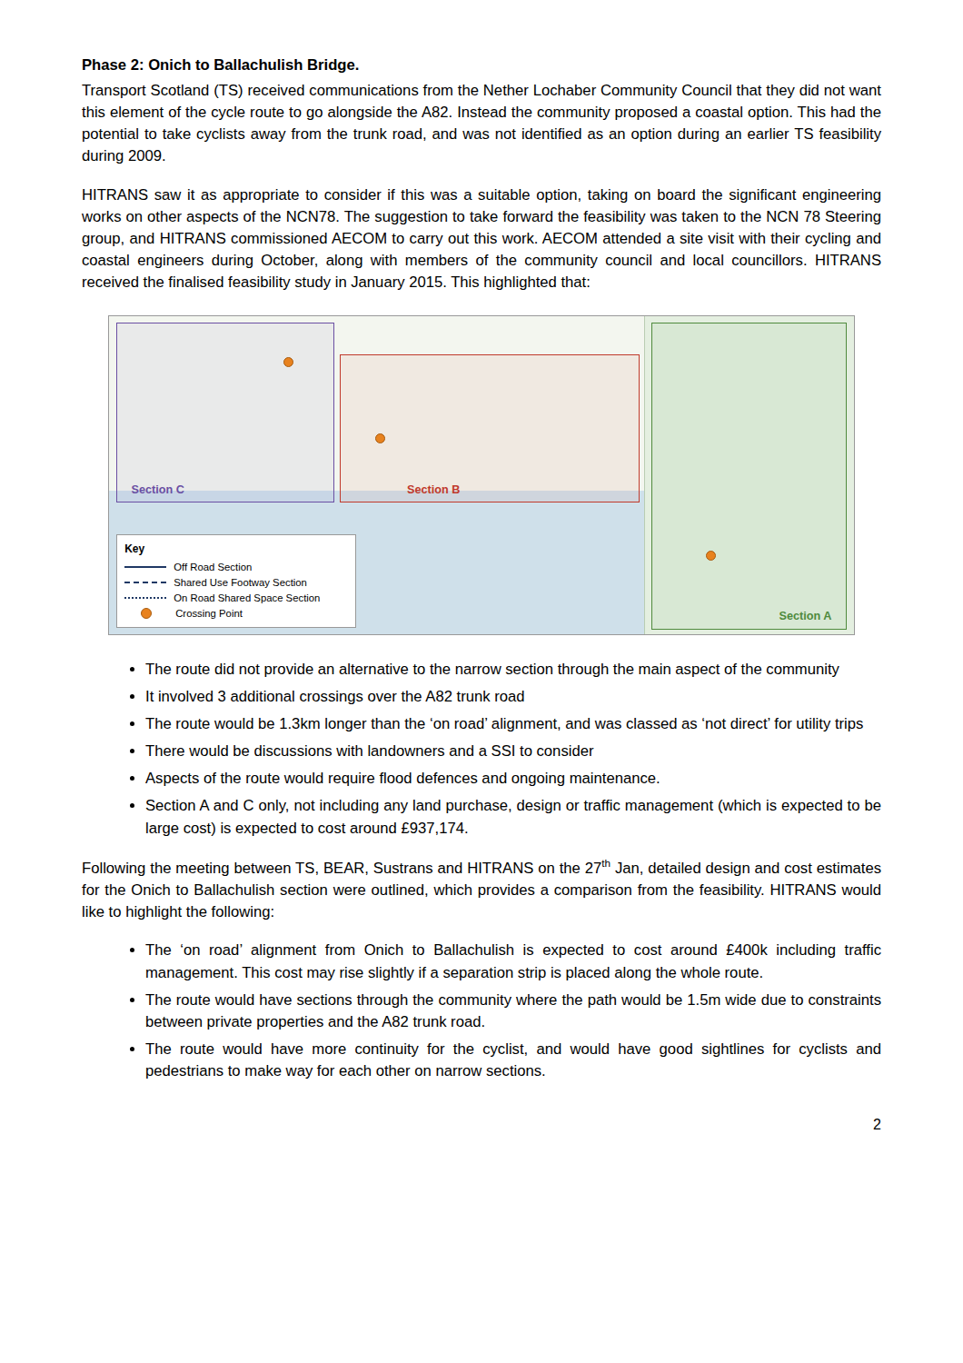Phase 2: Onich to Ballachulish Bridge.
Transport Scotland (TS) received communications from the Nether Lochaber Community Council that they did not want this element of the cycle route to go alongside the A82. Instead the community proposed a coastal option. This had the potential to take cyclists away from the trunk road, and was not identified as an option during an earlier TS feasibility during 2009.
HITRANS saw it as appropriate to consider if this was a suitable option, taking on board the significant engineering works on other aspects of the NCN78. The suggestion to take forward the feasibility was taken to the NCN 78 Steering group, and HITRANS commissioned AECOM to carry out this work. AECOM attended a site visit with their cycling and coastal engineers during October, along with members of the community council and local councillors. HITRANS received the finalised feasibility study in January 2015. This highlighted that:
Section C Section B Section A
Key
Off Road Section
Shared Use Footway Section
On Road Shared Space Section
Crossing Point
The route did not provide an alternative to the narrow section through the main aspect of the community
It involved 3 additional crossings over the A82 trunk road
The route would be 1.3km longer than the ‘on road’ alignment, and was classed as ‘not direct’ for utility trips
There would be discussions with landowners and a SSI to consider
Aspects of the route would require flood defences and ongoing maintenance.
Section A and C only, not including any land purchase, design or traffic management (which is expected to be large cost) is expected to cost around £937,174.
Following the meeting between TS, BEAR, Sustrans and HITRANS on the 27th Jan, detailed design and cost estimates for the Onich to Ballachulish section were outlined, which provides a comparison from the feasibility. HITRANS would like to highlight the following:
The ‘on road’ alignment from Onich to Ballachulish is expected to cost around £400k including traffic management. This cost may rise slightly if a separation strip is placed along the whole route.
The route would have sections through the community where the path would be 1.5m wide due to constraints between private properties and the A82 trunk road.
The route would have more continuity for the cyclist, and would have good sightlines for cyclists and pedestrians to make way for each other on narrow sections.
2